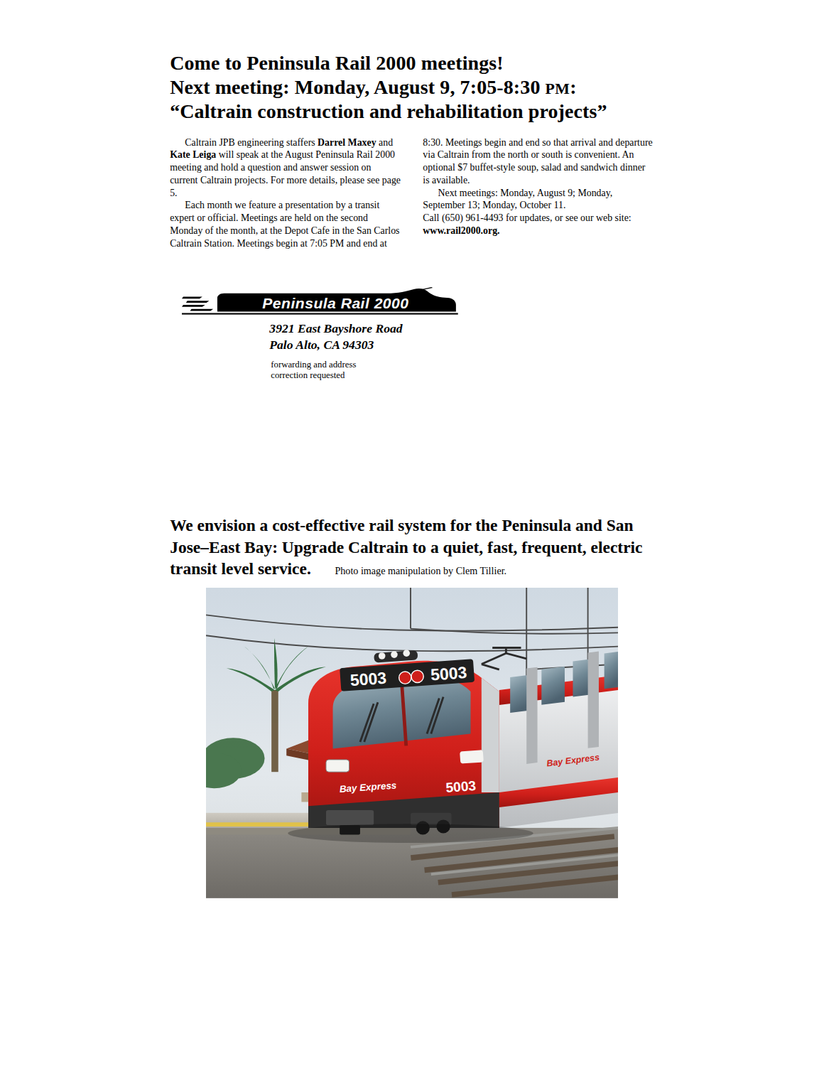Come to Peninsula Rail 2000 meetings!
Next meeting: Monday, August 9, 7:05-8:30 PM:
“Caltrain construction and rehabilitation projects”
Caltrain JPB engineering staffers Darrel Maxey and Kate Leiga will speak at the August Peninsula Rail 2000 meeting and hold a question and answer session on current Caltrain projects. For more details, please see page 5.
Each month we feature a presentation by a transit expert or official. Meetings are held on the second Monday of the month, at the Depot Cafe in the San Carlos Caltrain Station. Meetings begin at 7:05 PM and end at 8:30. Meetings begin and end so that arrival and departure via Caltrain from the north or south is convenient. An optional $7 buffet-style soup, salad and sandwich dinner is available.
Next meetings: Monday, August 9; Monday, September 13; Monday, October 11.
Call (650) 961-4493 for updates, or see our web site: www.rail2000.org.
Peninsula Rail 2000
3921 East Bayshore Road
Palo Alto, CA 94303
forwarding and address
correction requested
We envision a cost-effective rail system for the Peninsula and San Jose–East Bay: Upgrade Caltrain to a quiet, fast, frequent, electric transit level service.Photo image manipulation by Clem Tillier.
Bay Express 5003 5003 Bay Express 5003